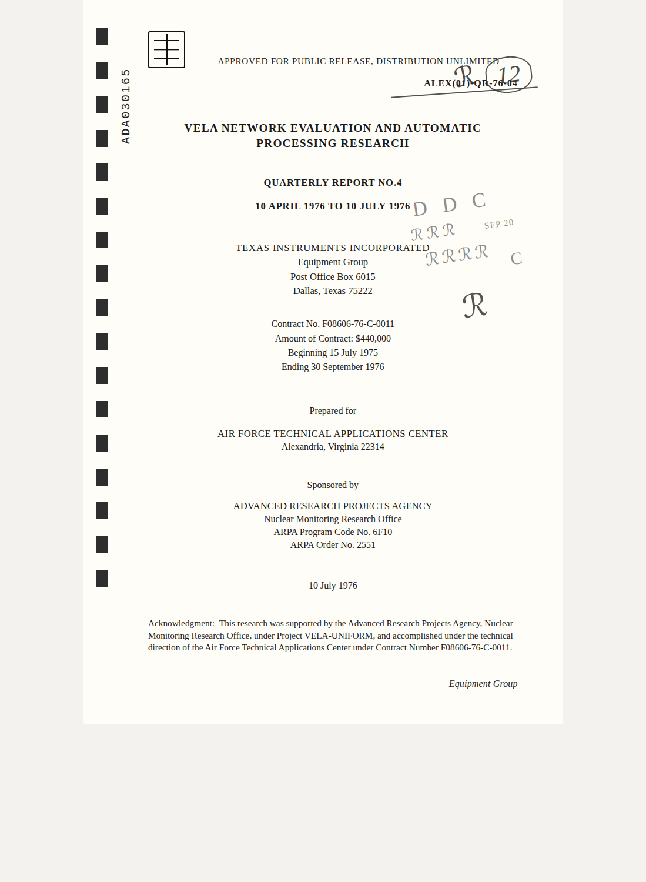ADA030165
APPROVED FOR PUBLIC RELEASE, DISTRIBUTION UNLIMITED
ALEX(01)-QR-76-04
ℛ
12
VELA Network Evaluation and Automatic Processing Research
QUARTERLY REPORT NO.4
10 APRIL 1976 TO 10 JULY 1976
TEXAS INSTRUMENTS INCORPORATED
Equipment Group
Post Office Box 6015
Dallas, Texas 75222
D D C
ℛℛℛ
ℛℛℛℛ
SFP 20
C
Contract No. F08606-76-C-0011
Amount of Contract: $440,000
Beginning 15 July 1975
Ending 30 September 1976
ℛ
Prepared for
AIR FORCE TECHNICAL APPLICATIONS CENTER
Alexandria, Virginia 22314
Sponsored by
ADVANCED RESEARCH PROJECTS AGENCY
Nuclear Monitoring Research Office
ARPA Program Code No. 6F10
ARPA Order No. 2551
10 July 1976
Acknowledgment: This research was supported by the Advanced Research Projects Agency, Nuclear Monitoring Research Office, under Project VELA-UNIFORM, and accomplished under the technical direction of the Air Force Technical Applications Center under Contract Number F08606-76-C-0011.
Equipment Group